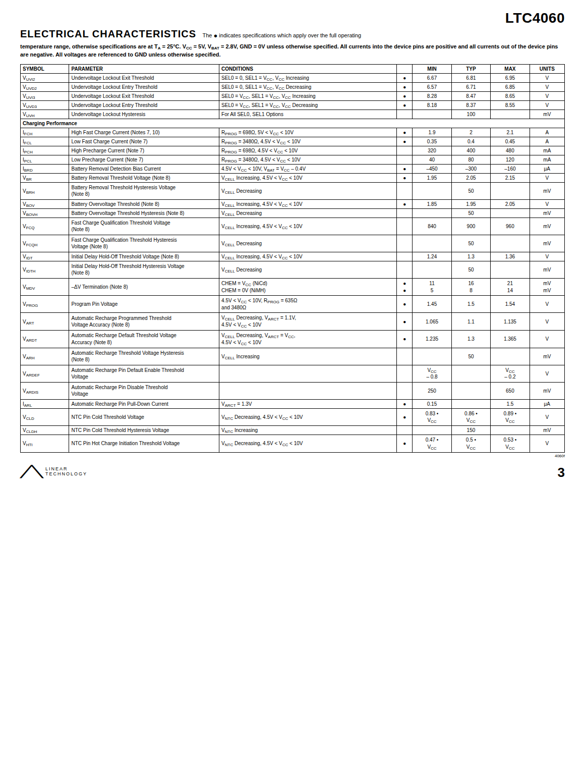LTC4060
ELECTRICAL CHARACTERISTICS The ● indicates specifications which apply over the full operating
temperature range, otherwise specifications are at TA = 25°C. VCC = 5V, VBAT = 2.8V, GND = 0V unless otherwise specified. All currents into the device pins are positive and all currents out of the device pins are negative. All voltages are referenced to GND unless otherwise specified.
| SYMBOL | PARAMETER | CONDITIONS | | MIN | TYP | MAX | UNITS |
| --- | --- | --- | --- | --- | --- | --- | --- |
| V UVI2 | Undervoltage Lockout Exit Threshold | SEL0 = 0, SEL1 = V CC , V CC Increasing | ● | 6.67 | 6.81 | 6.95 | V |
| V UVD2 | Undervoltage Lockout Entry Threshold | SEL0 = 0, SEL1 = V CC , V CC Decreasing | ● | 6.57 | 6.71 | 6.85 | V |
| V UVI3 | Undervoltage Lockout Exit Threshold | SEL0 = V CC , SEL1 = V CC , V CC Increasing | ● | 8.28 | 8.47 | 8.65 | V |
| V UVD3 | Undervoltage Lockout Entry Threshold | SEL0 = V CC , SEL1 = V CC , V CC Decreasing | ● | 8.18 | 8.37 | 8.55 | V |
| V UVH | Undervoltage Lockout Hysteresis | For All SEL0, SEL1 Options | | | 100 | | mV |
| Charging Performance |
| I FCH | High Fast Charge Current (Notes 7, 10) | R PROG = 698Ω, 5V < V CC < 10V | ● | 1.9 | 2 | 2.1 | A |
| I FCL | Low Fast Charge Current (Note 7) | R PROG = 3480Ω, 4.5V < V CC < 10V | ● | 0.35 | 0.4 | 0.45 | A |
| I PCH | High Precharge Current (Note 7) | R PROG = 698Ω, 4.5V < V CC < 10V | | 320 | 400 | 480 | mA |
| I PCL | Low Precharge Current (Note 7) | R PROG = 3480Ω, 4.5V < V CC < 10V | | 40 | 80 | 120 | mA |
| I BRD | Battery Removal Detection Bias Current | 4.5V < V CC < 10V, V BAT = V CC – 0.4V | ● | –450 | –300 | –160 | μA |
| V BR | Battery Removal Threshold Voltage (Note 8) | V CELL Increasing, 4.5V < V CC < 10V | ● | 1.95 | 2.05 | 2.15 | V |
| V BRH | Battery Removal Threshold Hysteresis Voltage (Note 8) | V CELL Decreasing | | | 50 | | mV |
| V BOV | Battery Overvoltage Threshold (Note 8) | V CELL Increasing, 4.5V < V CC < 10V | ● | 1.85 | 1.95 | 2.05 | V |
| V BOVH | Battery Overvoltage Threshold Hysteresis (Note 8) | V CELL Decreasing | | | 50 | | mV |
| V FCQ | Fast Charge Qualification Threshold Voltage (Note 8) | V CELL Increasing, 4.5V < V CC < 10V | | 840 | 900 | 960 | mV |
| V FCQH | Fast Charge Qualification Threshold Hysteresis Voltage (Note 8) | V CELL Decreasing | | | 50 | | mV |
| V IDT | Initial Delay Hold-Off Threshold Voltage (Note 8) | V CELL Increasing, 4.5V < V CC < 10V | | 1.24 | 1.3 | 1.36 | V |
| V IDTH | Initial Delay Hold-Off Threshold Hysteresis Voltage (Note 8) | V CELL Decreasing | | | 50 | | mV |
| V MDV | –ΔV Termination (Note 8) | CHEM = V CC (NiCd) CHEM = 0V (NiMH) | ● ● | 11 5 | 16 8 | 21 14 | mV mV |
| V PROG | Program Pin Voltage | 4.5V < V CC < 10V, R PROG = 635Ω and 3480Ω | ● | 1.45 | 1.5 | 1.54 | V |
| V ART | Automatic Recharge Programmed Threshold Voltage Accuracy (Note 8) | V CELL Decreasing, V ARCT = 1.1V, 4.5V < V CC < 10V | ● | 1.065 | 1.1 | 1.135 | V |
| V ARDT | Automatic Recharge Default Threshold Voltage Accuracy (Note 8) | V CELL Decreasing, V ARCT = V CC , 4.5V < V CC < 10V | ● | 1.235 | 1.3 | 1.365 | V |
| V ARH | Automatic Recharge Threshold Voltage Hysteresis (Note 8) | V CELL Increasing | | | 50 | | mV |
| V ARDEF | Automatic Recharge Pin Default Enable Threshold Voltage | | | V CC – 0.8 | | V CC – 0.2 | V |
| V ARDIS | Automatic Recharge Pin Disable Threshold Voltage | | | 250 | | 650 | mV |
| I ARL | Automatic Recharge Pin Pull-Down Current | V ARCT = 1.3V | ● | 0.15 | | 1.5 | μA |
| V CLD | NTC Pin Cold Threshold Voltage | V NTC Decreasing, 4.5V < V CC < 10V | ● | 0.83 • V CC | 0.86 • V CC | 0.89 • V CC | V |
| V CLDH | NTC Pin Cold Threshold Hysteresis Voltage | V NTC Increasing | | | 150 | | mV |
| V HTI | NTC Pin Hot Charge Initiation Threshold Voltage | V NTC Decreasing, 4.5V < V CC < 10V | ● | 0.47 • V CC | 0.5 • V CC | 0.53 • V CC | V |
4060f
⟋⟍ LINEAR
TECHNOLOGY
3